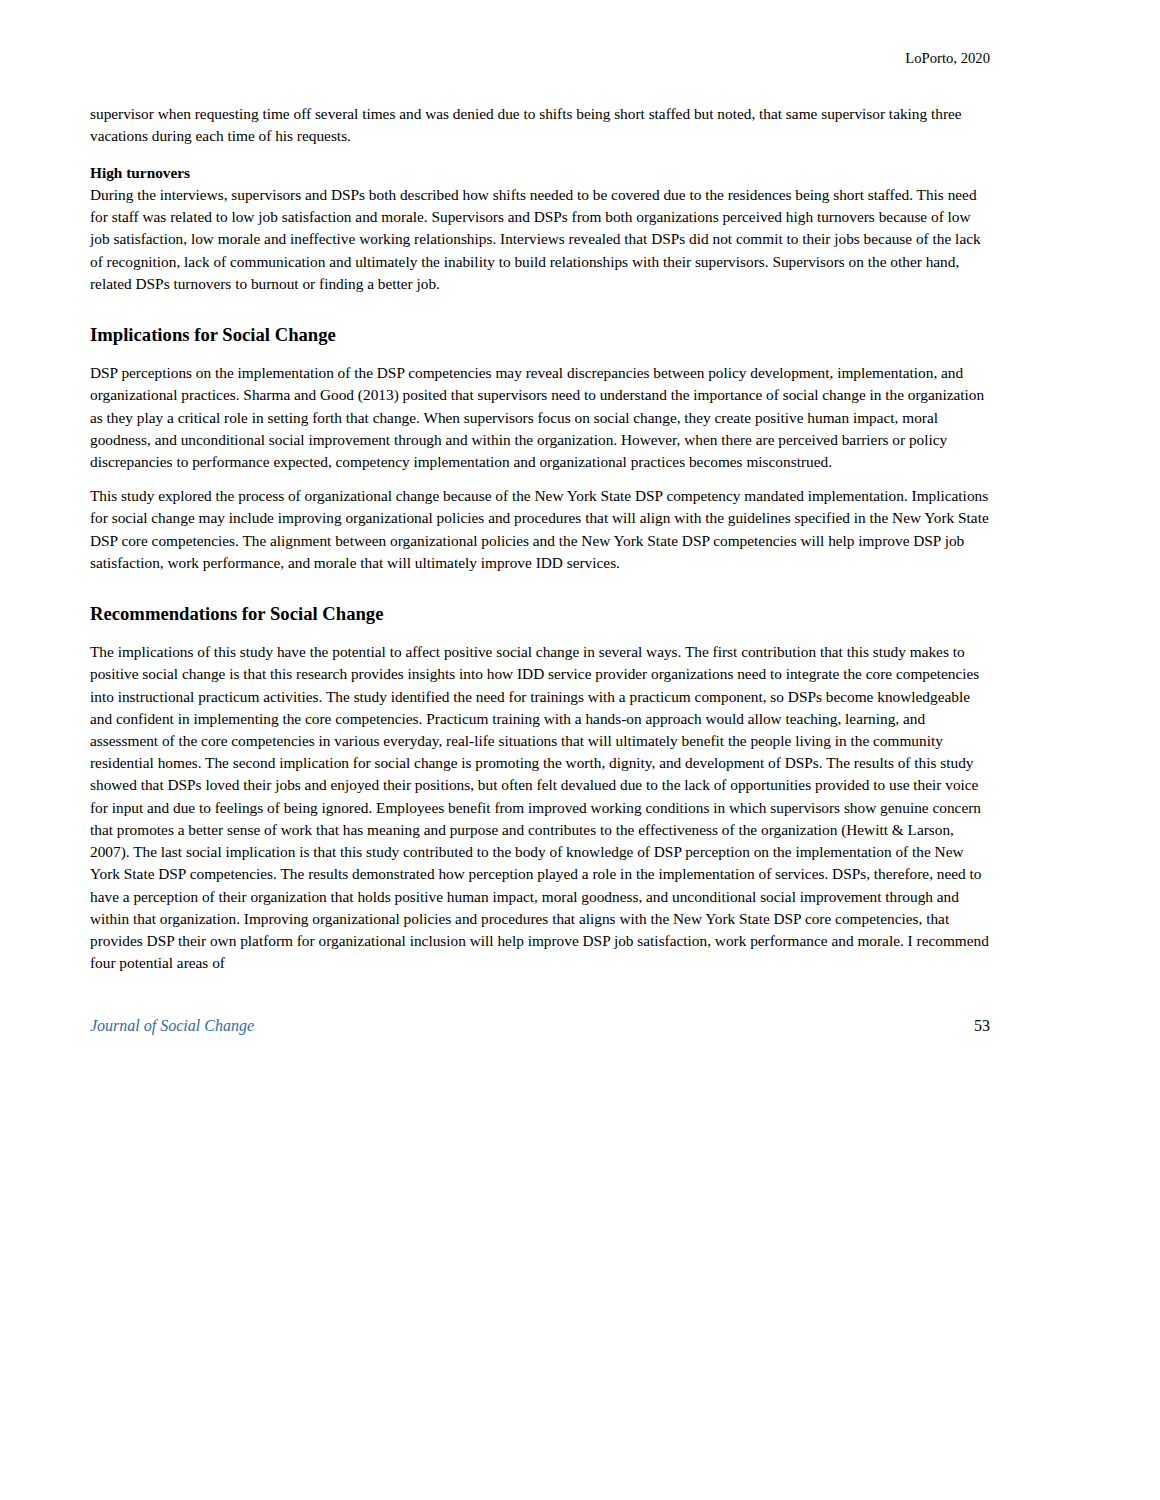LoPorto, 2020
supervisor when requesting time off several times and was denied due to shifts being short staffed but noted, that same supervisor taking three vacations during each time of his requests.
High turnovers
During the interviews, supervisors and DSPs both described how shifts needed to be covered due to the residences being short staffed. This need for staff was related to low job satisfaction and morale. Supervisors and DSPs from both organizations perceived high turnovers because of low job satisfaction, low morale and ineffective working relationships. Interviews revealed that DSPs did not commit to their jobs because of the lack of recognition, lack of communication and ultimately the inability to build relationships with their supervisors. Supervisors on the other hand, related DSPs turnovers to burnout or finding a better job.
Implications for Social Change
DSP perceptions on the implementation of the DSP competencies may reveal discrepancies between policy development, implementation, and organizational practices. Sharma and Good (2013) posited that supervisors need to understand the importance of social change in the organization as they play a critical role in setting forth that change. When supervisors focus on social change, they create positive human impact, moral goodness, and unconditional social improvement through and within the organization. However, when there are perceived barriers or policy discrepancies to performance expected, competency implementation and organizational practices becomes misconstrued.
This study explored the process of organizational change because of the New York State DSP competency mandated implementation. Implications for social change may include improving organizational policies and procedures that will align with the guidelines specified in the New York State DSP core competencies. The alignment between organizational policies and the New York State DSP competencies will help improve DSP job satisfaction, work performance, and morale that will ultimately improve IDD services.
Recommendations for Social Change
The implications of this study have the potential to affect positive social change in several ways. The first contribution that this study makes to positive social change is that this research provides insights into how IDD service provider organizations need to integrate the core competencies into instructional practicum activities. The study identified the need for trainings with a practicum component, so DSPs become knowledgeable and confident in implementing the core competencies. Practicum training with a hands-on approach would allow teaching, learning, and assessment of the core competencies in various everyday, real-life situations that will ultimately benefit the people living in the community residential homes. The second implication for social change is promoting the worth, dignity, and development of DSPs. The results of this study showed that DSPs loved their jobs and enjoyed their positions, but often felt devalued due to the lack of opportunities provided to use their voice for input and due to feelings of being ignored. Employees benefit from improved working conditions in which supervisors show genuine concern that promotes a better sense of work that has meaning and purpose and contributes to the effectiveness of the organization (Hewitt & Larson, 2007). The last social implication is that this study contributed to the body of knowledge of DSP perception on the implementation of the New York State DSP competencies. The results demonstrated how perception played a role in the implementation of services. DSPs, therefore, need to have a perception of their organization that holds positive human impact, moral goodness, and unconditional social improvement through and within that organization. Improving organizational policies and procedures that aligns with the New York State DSP core competencies, that provides DSP their own platform for organizational inclusion will help improve DSP job satisfaction, work performance and morale. I recommend four potential areas of
Journal of Social Change 53